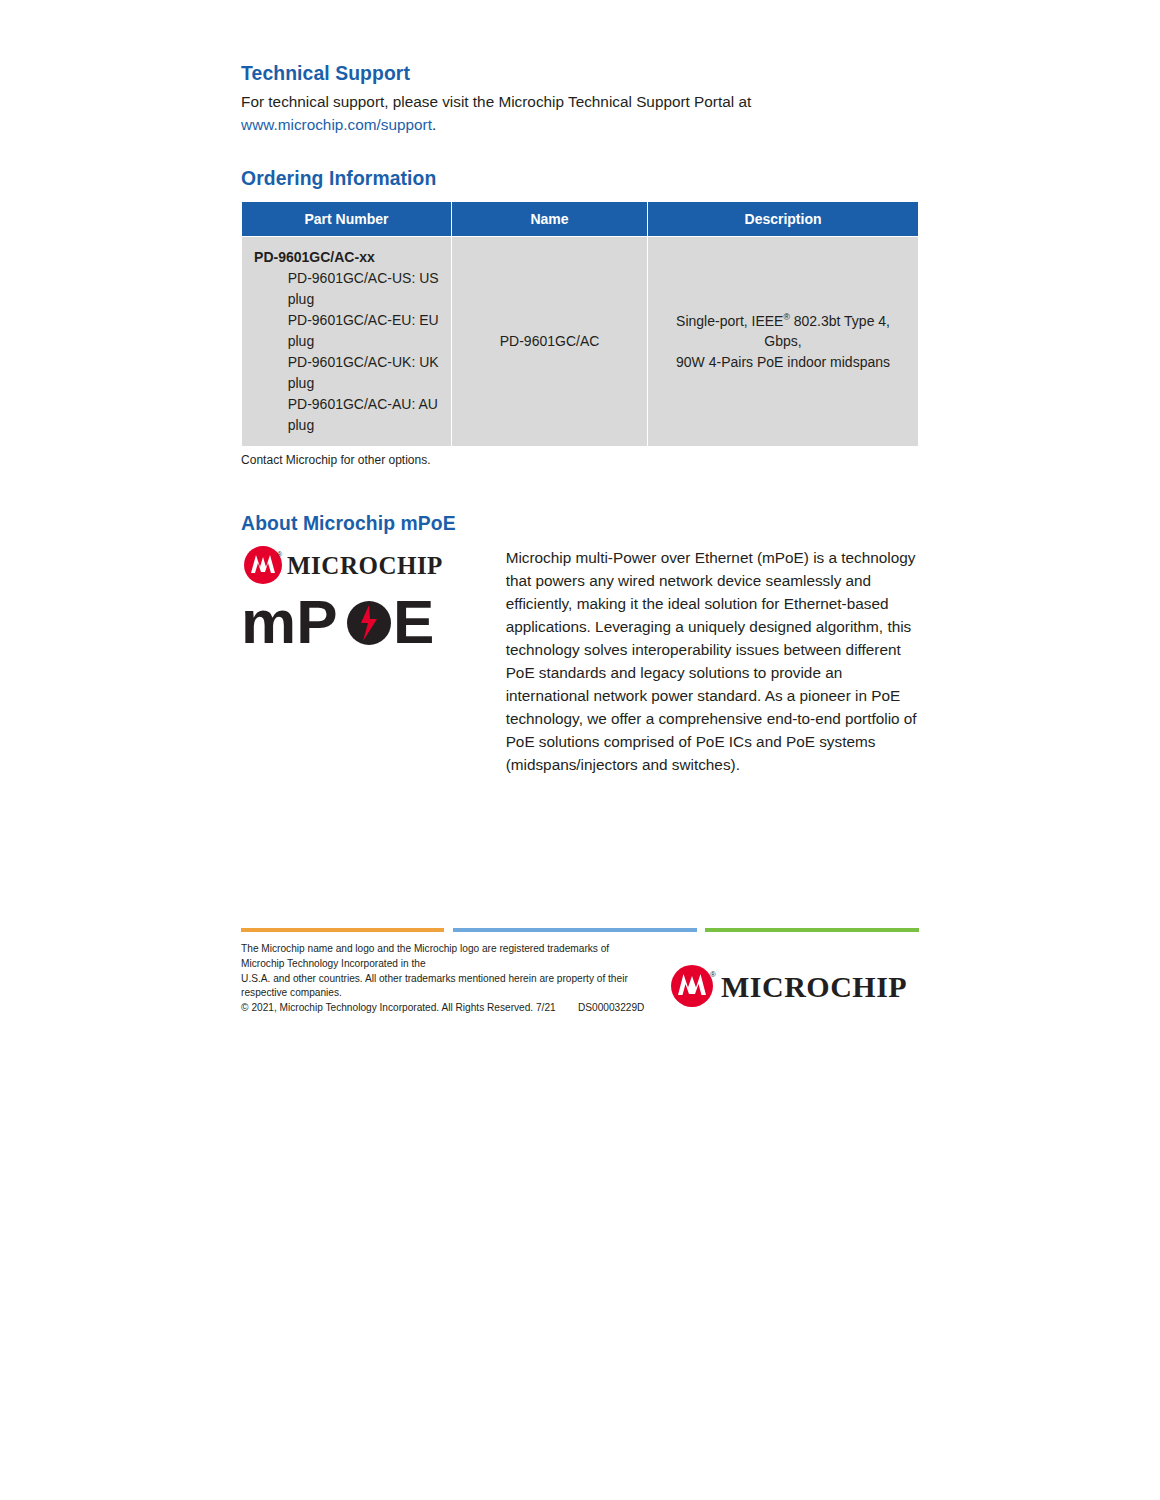Technical Support
For technical support, please visit the Microchip Technical Support Portal at www.microchip.com/support.
Ordering Information
| Part Number | Name | Description |
| --- | --- | --- |
| PD-9601GC/AC-xx PD-9601GC/AC-US: US plug PD-9601GC/AC-EU: EU plug PD-9601GC/AC-UK: UK plug PD-9601GC/AC-AU: AU plug | PD-9601GC/AC | Single-port, IEEE ® 802.3bt Type 4, Gbps, 90W 4-Pairs PoE indoor midspans |
Contact Microchip for other options.
About Microchip mPoE
MICROCHIP ® mP E
Microchip multi-Power over Ethernet (mPoE) is a technology that powers any wired network device seamlessly and efficiently, making it the ideal solution for Ethernet-based applications. Leveraging a uniquely designed algorithm, this technology solves interoperability issues between different PoE standards and legacy solutions to provide an international network power standard. As a pioneer in PoE technology, we offer a comprehensive end-to-end portfolio of PoE solutions comprised of PoE ICs and PoE systems (midspans/injectors and switches).
The Microchip name and logo and the Microchip logo are registered trademarks of Microchip Technology Incorporated in the
U.S.A. and other countries. All other trademarks mentioned herein are property of their respective companies.
© 2021, Microchip Technology Incorporated. All Rights Reserved. 7/21DS00003229D
MICROCHIP ®